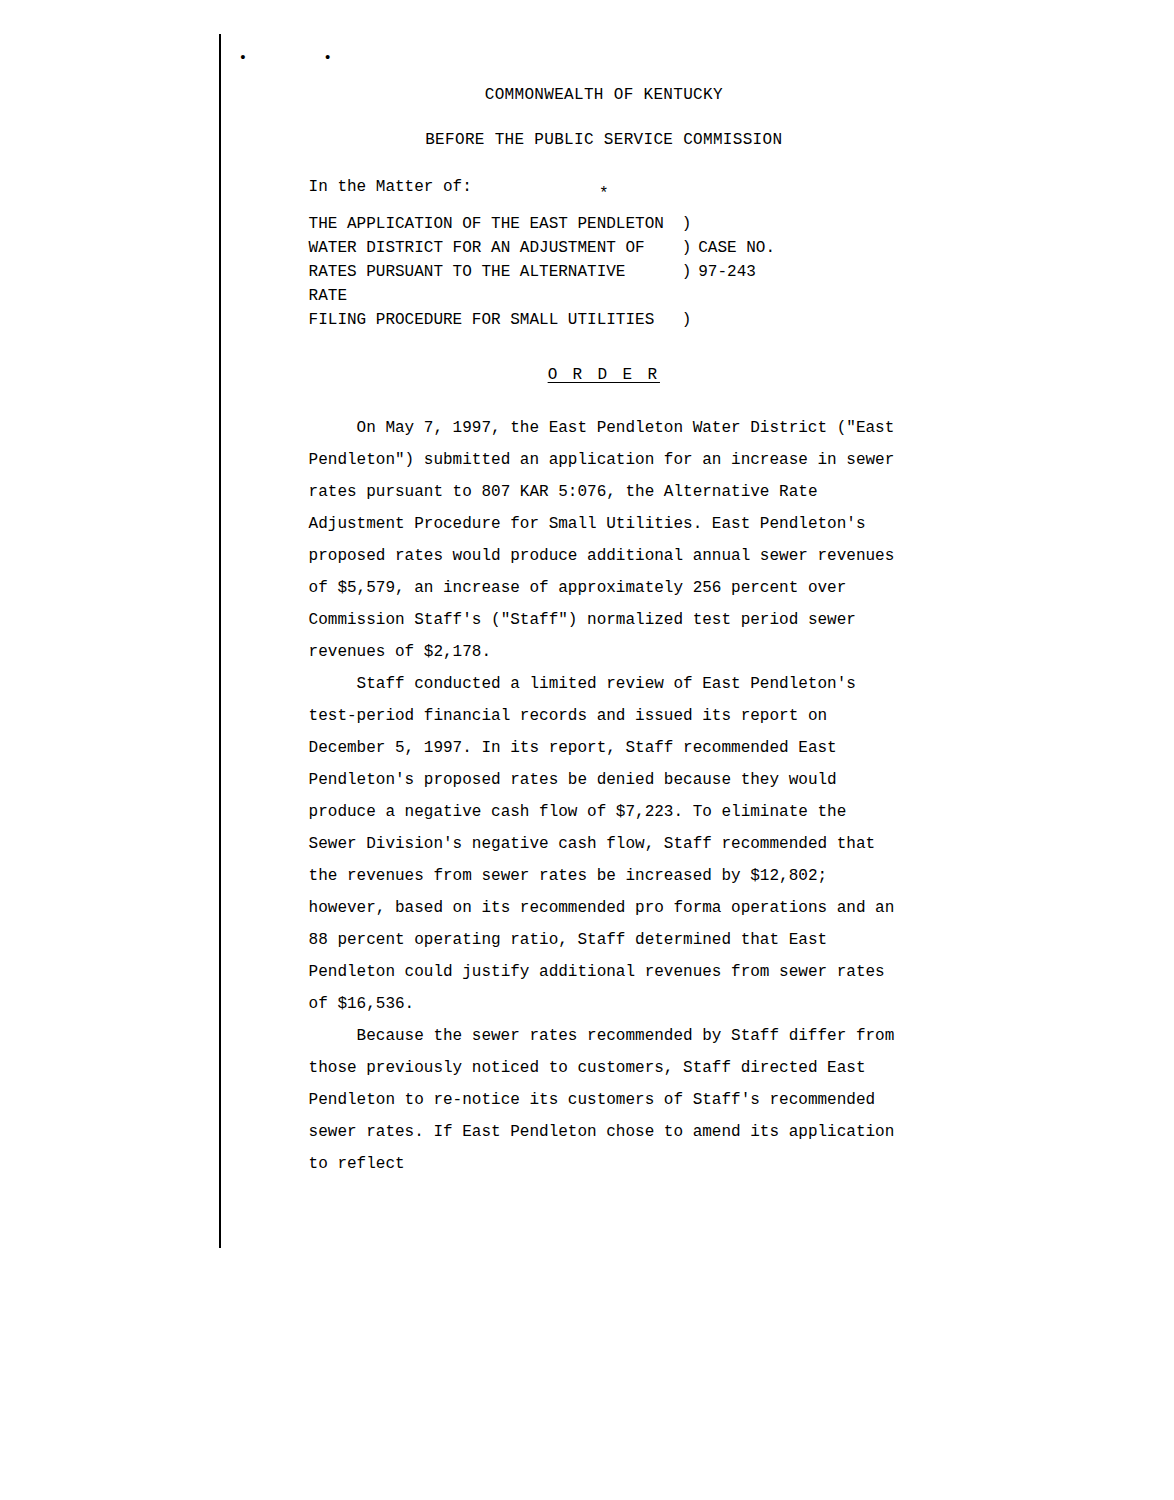• •
COMMONWEALTH OF KENTUCKY
BEFORE THE PUBLIC SERVICE COMMISSION
In the Matter of:
*
| THE APPLICATION OF THE EAST PENDLETON | ) | |
| WATER DISTRICT FOR AN ADJUSTMENT OF | ) | CASE NO. |
| RATES PURSUANT TO THE ALTERNATIVE RATE | ) | 97-243 |
| FILING PROCEDURE FOR SMALL UTILITIES | ) | |
O R D E R
On May 7, 1997, the East Pendleton Water District ("East Pendleton") submitted an application for an increase in sewer rates pursuant to 807 KAR 5:076, the Alternative Rate Adjustment Procedure for Small Utilities. East Pendleton's proposed rates would produce additional annual sewer revenues of $5,579, an increase of approximately 256 percent over Commission Staff's ("Staff") normalized test period sewer revenues of $2,178.
Staff conducted a limited review of East Pendleton's test-period financial records and issued its report on December 5, 1997. In its report, Staff recommended East Pendleton's proposed rates be denied because they would produce a negative cash flow of $7,223. To eliminate the Sewer Division's negative cash flow, Staff recommended that the revenues from sewer rates be increased by $12,802; however, based on its recommended pro forma operations and an 88 percent operating ratio, Staff determined that East Pendleton could justify additional revenues from sewer rates of $16,536.
Because the sewer rates recommended by Staff differ from those previously noticed to customers, Staff directed East Pendleton to re-notice its customers of Staff's recommended sewer rates. If East Pendleton chose to amend its application to reflect